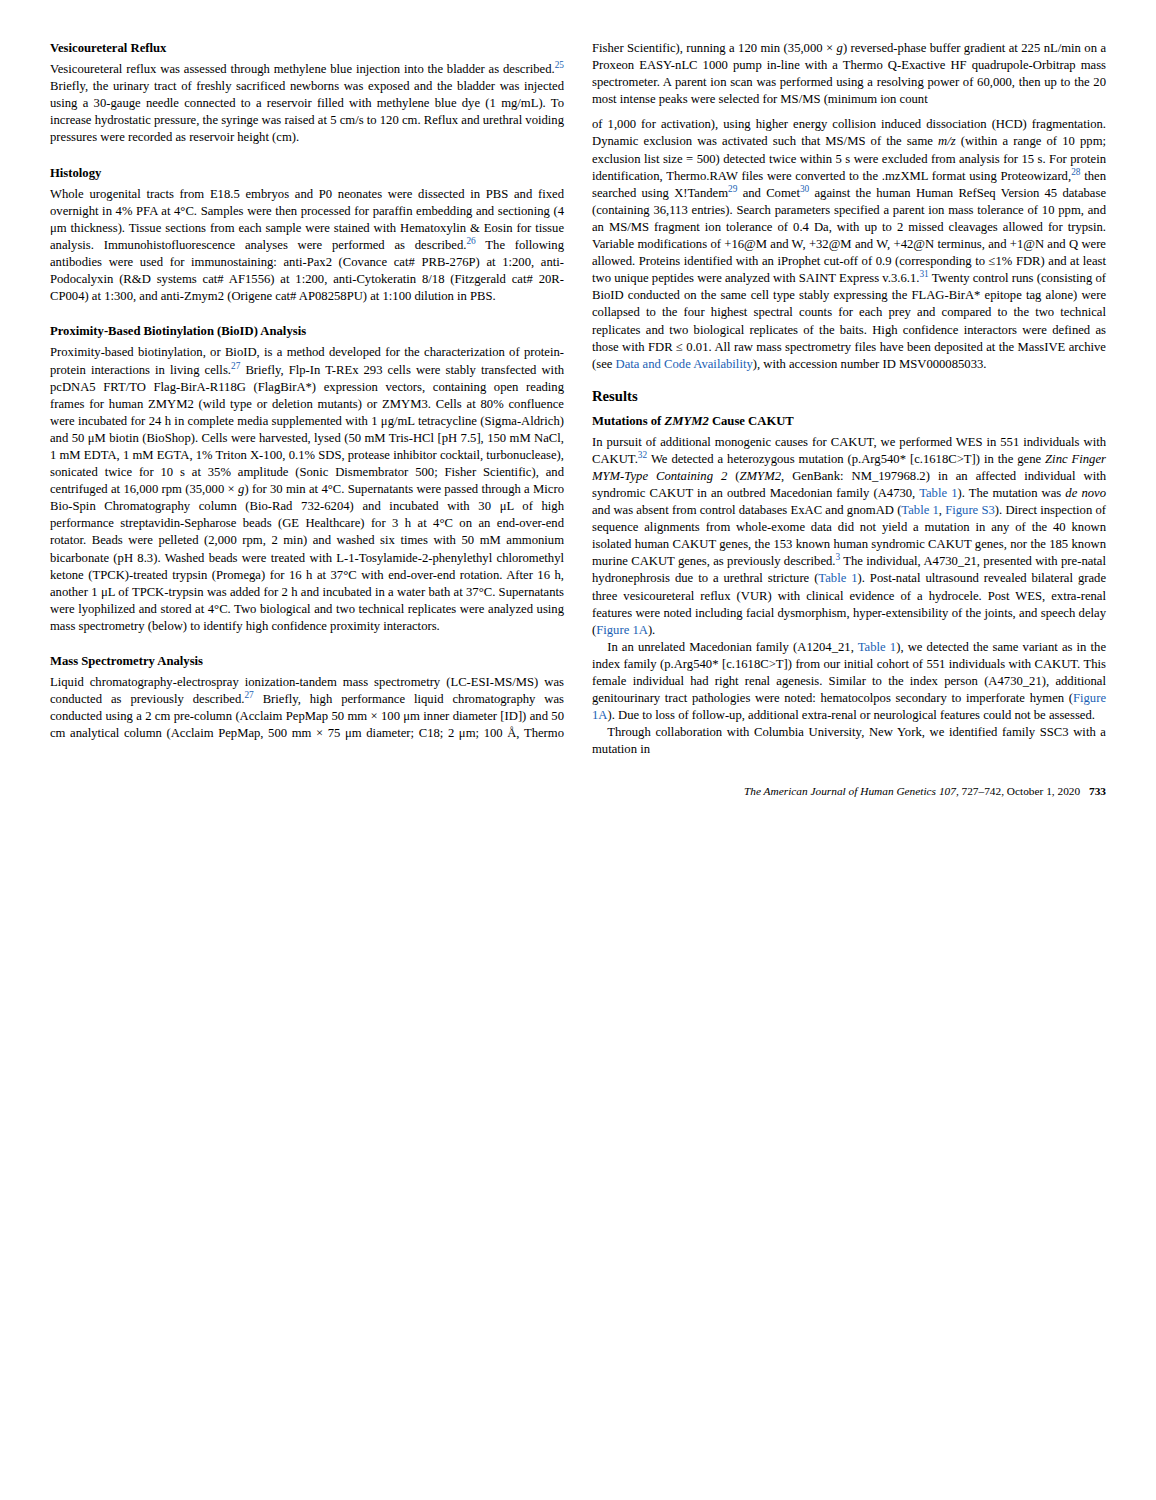Vesicoureteral Reflux
Vesicoureteral reflux was assessed through methylene blue injection into the bladder as described.25 Briefly, the urinary tract of freshly sacrificed newborns was exposed and the bladder was injected using a 30-gauge needle connected to a reservoir filled with methylene blue dye (1 mg/mL). To increase hydrostatic pressure, the syringe was raised at 5 cm/s to 120 cm. Reflux and urethral voiding pressures were recorded as reservoir height (cm).
Histology
Whole urogenital tracts from E18.5 embryos and P0 neonates were dissected in PBS and fixed overnight in 4% PFA at 4°C. Samples were then processed for paraffin embedding and sectioning (4 μm thickness). Tissue sections from each sample were stained with Hematoxylin & Eosin for tissue analysis. Immunohistofluorescence analyses were performed as described.26 The following antibodies were used for immunostaining: anti-Pax2 (Covance cat# PRB-276P) at 1:200, anti-Podocalyxin (R&D systems cat# AF1556) at 1:200, anti-Cytokeratin 8/18 (Fitzgerald cat# 20R-CP004) at 1:300, and anti-Zmym2 (Origene cat# AP08258PU) at 1:100 dilution in PBS.
Proximity-Based Biotinylation (BioID) Analysis
Proximity-based biotinylation, or BioID, is a method developed for the characterization of protein-protein interactions in living cells.27 Briefly, Flp-In T-REx 293 cells were stably transfected with pcDNA5 FRT/TO Flag-BirA-R118G (FlagBirA*) expression vectors, containing open reading frames for human ZMYM2 (wild type or deletion mutants) or ZMYM3. Cells at 80% confluence were incubated for 24 h in complete media supplemented with 1 μg/mL tetracycline (Sigma-Aldrich) and 50 μM biotin (BioShop). Cells were harvested, lysed (50 mM Tris-HCl [pH 7.5], 150 mM NaCl, 1 mM EDTA, 1 mM EGTA, 1% Triton X-100, 0.1% SDS, protease inhibitor cocktail, turbonuclease), sonicated twice for 10 s at 35% amplitude (Sonic Dismembrator 500; Fisher Scientific), and centrifuged at 16,000 rpm (35,000 × g) for 30 min at 4°C. Supernatants were passed through a Micro Bio-Spin Chromatography column (Bio-Rad 732-6204) and incubated with 30 μL of high performance streptavidin-Sepharose beads (GE Healthcare) for 3 h at 4°C on an end-over-end rotator. Beads were pelleted (2,000 rpm, 2 min) and washed six times with 50 mM ammonium bicarbonate (pH 8.3). Washed beads were treated with L-1-Tosylamide-2-phenylethyl chloromethyl ketone (TPCK)-treated trypsin (Promega) for 16 h at 37°C with end-over-end rotation. After 16 h, another 1 μL of TPCK-trypsin was added for 2 h and incubated in a water bath at 37°C. Supernatants were lyophilized and stored at 4°C. Two biological and two technical replicates were analyzed using mass spectrometry (below) to identify high confidence proximity interactors.
Mass Spectrometry Analysis
Liquid chromatography-electrospray ionization-tandem mass spectrometry (LC-ESI-MS/MS) was conducted as previously described.27 Briefly, high performance liquid chromatography was conducted using a 2 cm pre-column (Acclaim PepMap 50 mm × 100 μm inner diameter [ID]) and 50 cm analytical column (Acclaim PepMap, 500 mm × 75 μm diameter; C18; 2 μm; 100 Å, Thermo Fisher Scientific), running a 120 min (35,000 × g) reversed-phase buffer gradient at 225 nL/min on a Proxeon EASY-nLC 1000 pump in-line with a Thermo Q-Exactive HF quadrupole-Orbitrap mass spectrometer. A parent ion scan was performed using a resolving power of 60,000, then up to the 20 most intense peaks were selected for MS/MS (minimum ion count
of 1,000 for activation), using higher energy collision induced dissociation (HCD) fragmentation. Dynamic exclusion was activated such that MS/MS of the same m/z (within a range of 10 ppm; exclusion list size = 500) detected twice within 5 s were excluded from analysis for 15 s. For protein identification, Thermo.RAW files were converted to the .mzXML format using Proteowizard,28 then searched using X!Tandem29 and Comet30 against the human Human RefSeq Version 45 database (containing 36,113 entries). Search parameters specified a parent ion mass tolerance of 10 ppm, and an MS/MS fragment ion tolerance of 0.4 Da, with up to 2 missed cleavages allowed for trypsin. Variable modifications of +16@M and W, +32@M and W, +42@N terminus, and +1@N and Q were allowed. Proteins identified with an iProphet cut-off of 0.9 (corresponding to ≤1% FDR) and at least two unique peptides were analyzed with SAINT Express v.3.6.1.31 Twenty control runs (consisting of BioID conducted on the same cell type stably expressing the FLAG-BirA* epitope tag alone) were collapsed to the four highest spectral counts for each prey and compared to the two technical replicates and two biological replicates of the baits. High confidence interactors were defined as those with FDR ≤ 0.01. All raw mass spectrometry files have been deposited at the MassIVE archive (see Data and Code Availability), with accession number ID MSV000085033.
Results
Mutations of ZMYM2 Cause CAKUT
In pursuit of additional monogenic causes for CAKUT, we performed WES in 551 individuals with CAKUT.32 We detected a heterozygous mutation (p.Arg540* [c.1618C>T]) in the gene Zinc Finger MYM-Type Containing 2 (ZMYM2, GenBank: NM_197968.2) in an affected individual with syndromic CAKUT in an outbred Macedonian family (A4730, Table 1). The mutation was de novo and was absent from control databases ExAC and gnomAD (Table 1, Figure S3). Direct inspection of sequence alignments from whole-exome data did not yield a mutation in any of the 40 known isolated human CAKUT genes, the 153 known human syndromic CAKUT genes, nor the 185 known murine CAKUT genes, as previously described.3 The individual, A4730_21, presented with pre-natal hydronephrosis due to a urethral stricture (Table 1). Post-natal ultrasound revealed bilateral grade three vesicoureteral reflux (VUR) with clinical evidence of a hydrocele. Post WES, extra-renal features were noted including facial dysmorphism, hyper-extensibility of the joints, and speech delay (Figure 1A).
In an unrelated Macedonian family (A1204_21, Table 1), we detected the same variant as in the index family (p.Arg540* [c.1618C>T]) from our initial cohort of 551 individuals with CAKUT. This female individual had right renal agenesis. Similar to the index person (A4730_21), additional genitourinary tract pathologies were noted: hematocolpos secondary to imperforate hymen (Figure 1A). Due to loss of follow-up, additional extra-renal or neurological features could not be assessed.
Through collaboration with Columbia University, New York, we identified family SSC3 with a mutation in
The American Journal of Human Genetics 107, 727–742, October 1, 2020 733